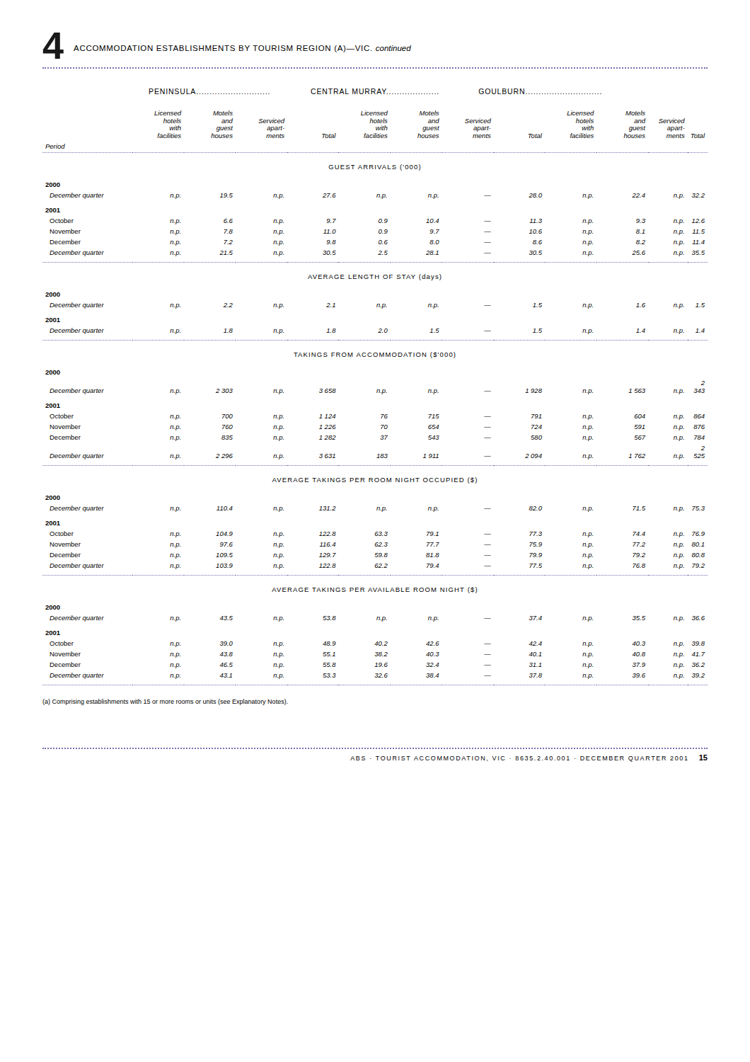4
ACCOMMODATION ESTABLISHMENTS BY TOURISM REGION (a)—Vic. continued
PENINSULA............................ CENTRAL MURRAY.................... GOULBURN.............................
| | Licensed hotels with facilities | Motels and guest houses | Serviced apart- ments | Total | Licensed hotels with facilities | Motels and guest houses | Serviced apart- ments | Total | Licensed hotels with facilities | Motels and guest houses | Serviced apart- ments | Total |
| --- | --- | --- | --- | --- | --- | --- | --- | --- | --- | --- | --- | --- |
| Period | | | | | | | | | | | | |
| GUEST ARRIVALS ('000) |
| 2000 |
| December quarter | n.p. | 19.5 | n.p. | 27.6 | n.p. | n.p. | — | 28.0 | n.p. | 22.4 | n.p. | 32.2 |
| 2001 |
| October | n.p. | 6.6 | n.p. | 9.7 | 0.9 | 10.4 | — | 11.3 | n.p. | 9.3 | n.p. | 12.6 |
| November | n.p. | 7.8 | n.p. | 11.0 | 0.9 | 9.7 | — | 10.6 | n.p. | 8.1 | n.p. | 11.5 |
| December | n.p. | 7.2 | n.p. | 9.8 | 0.6 | 8.0 | — | 8.6 | n.p. | 8.2 | n.p. | 11.4 |
| December quarter | n.p. | 21.5 | n.p. | 30.5 | 2.5 | 28.1 | — | 30.5 | n.p. | 25.6 | n.p. | 35.5 |
| AVERAGE LENGTH OF STAY (days) |
| 2000 |
| December quarter | n.p. | 2.2 | n.p. | 2.1 | n.p. | n.p. | — | 1.5 | n.p. | 1.6 | n.p. | 1.5 |
| 2001 |
| December quarter | n.p. | 1.8 | n.p. | 1.8 | 2.0 | 1.5 | — | 1.5 | n.p. | 1.4 | n.p. | 1.4 |
| TAKINGS FROM ACCOMMODATION ($'000) |
| 2000 |
| December quarter | n.p. | 2 303 | n.p. | 3 658 | n.p. | n.p. | — | 1 928 | n.p. | 1 563 | n.p. | 2 343 |
| 2001 |
| October | n.p. | 700 | n.p. | 1 124 | 76 | 715 | — | 791 | n.p. | 604 | n.p. | 864 |
| November | n.p. | 760 | n.p. | 1 226 | 70 | 654 | — | 724 | n.p. | 591 | n.p. | 876 |
| December | n.p. | 835 | n.p. | 1 282 | 37 | 543 | — | 580 | n.p. | 567 | n.p. | 784 |
| December quarter | n.p. | 2 296 | n.p. | 3 631 | 183 | 1 911 | — | 2 094 | n.p. | 1 762 | n.p. | 2 525 |
| AVERAGE TAKINGS PER ROOM NIGHT OCCUPIED ($) |
| 2000 |
| December quarter | n.p. | 110.4 | n.p. | 131.2 | n.p. | n.p. | — | 82.0 | n.p. | 71.5 | n.p. | 75.3 |
| 2001 |
| October | n.p. | 104.9 | n.p. | 122.8 | 63.3 | 79.1 | — | 77.3 | n.p. | 74.4 | n.p. | 76.9 |
| November | n.p. | 97.6 | n.p. | 116.4 | 62.3 | 77.7 | — | 75.9 | n.p. | 77.2 | n.p. | 80.1 |
| December | n.p. | 109.5 | n.p. | 129.7 | 59.8 | 81.8 | — | 79.9 | n.p. | 79.2 | n.p. | 80.8 |
| December quarter | n.p. | 103.9 | n.p. | 122.8 | 62.2 | 79.4 | — | 77.5 | n.p. | 76.8 | n.p. | 79.2 |
| AVERAGE TAKINGS PER AVAILABLE ROOM NIGHT ($) |
| 2000 |
| December quarter | n.p. | 43.5 | n.p. | 53.8 | n.p. | n.p. | — | 37.4 | n.p. | 35.5 | n.p. | 36.6 |
| 2001 |
| October | n.p. | 39.0 | n.p. | 48.9 | 40.2 | 42.6 | — | 42.4 | n.p. | 40.3 | n.p. | 39.8 |
| November | n.p. | 43.8 | n.p. | 55.1 | 38.2 | 40.3 | — | 40.1 | n.p. | 40.8 | n.p. | 41.7 |
| December | n.p. | 46.5 | n.p. | 55.8 | 19.6 | 32.4 | — | 31.1 | n.p. | 37.9 | n.p. | 36.2 |
| December quarter | n.p. | 43.1 | n.p. | 53.3 | 32.6 | 38.4 | — | 37.8 | n.p. | 39.6 | n.p. | 39.2 |
(a) Comprising establishments with 15 or more rooms or units (see Explanatory Notes).
ABS · TOURIST ACCOMMODATION, VIC · 8635.2.40.001 · DECEMBER QUARTER 2001 15